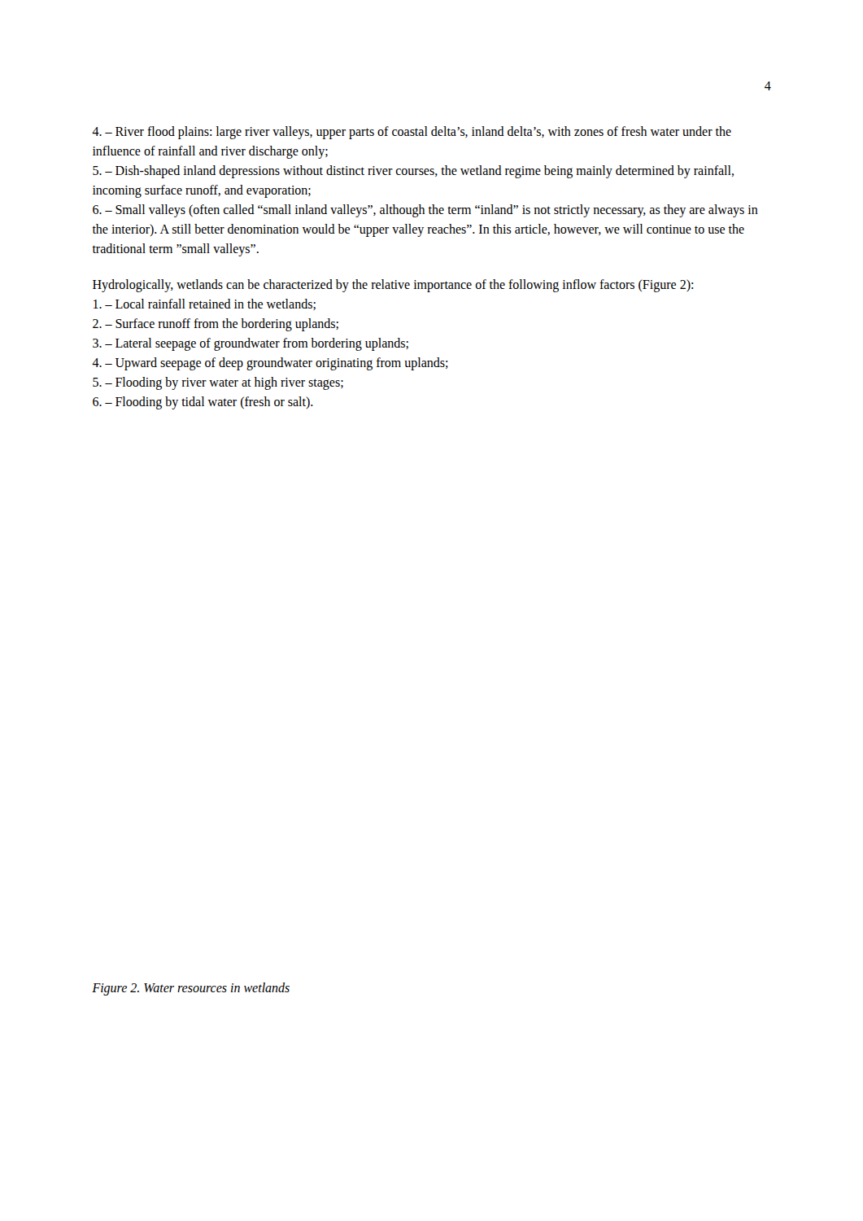4
4. – River flood plains: large river valleys, upper parts of coastal delta’s, inland delta’s, with zones of fresh water under the influence of rainfall and river discharge only;
5. – Dish-shaped inland depressions without distinct river courses, the wetland regime being mainly determined by rainfall, incoming surface runoff, and evaporation;
6. – Small valleys (often called “small inland valleys”, although the term “inland” is not strictly necessary, as they are always in the interior). A still better denomination would be “upper valley reaches”. In this article, however, we will continue to use the traditional term ”small valleys”.
Hydrologically, wetlands can be characterized by the relative importance of the following inflow factors (Figure 2):
1. – Local rainfall retained in the wetlands;
2. – Surface runoff from the bordering uplands;
3. – Lateral seepage of groundwater from bordering uplands;
4. – Upward seepage of deep groundwater originating from uplands;
5. – Flooding by river water at high river stages;
6. – Flooding by tidal water (fresh or salt).
Figure 2. Water resources in wetlands